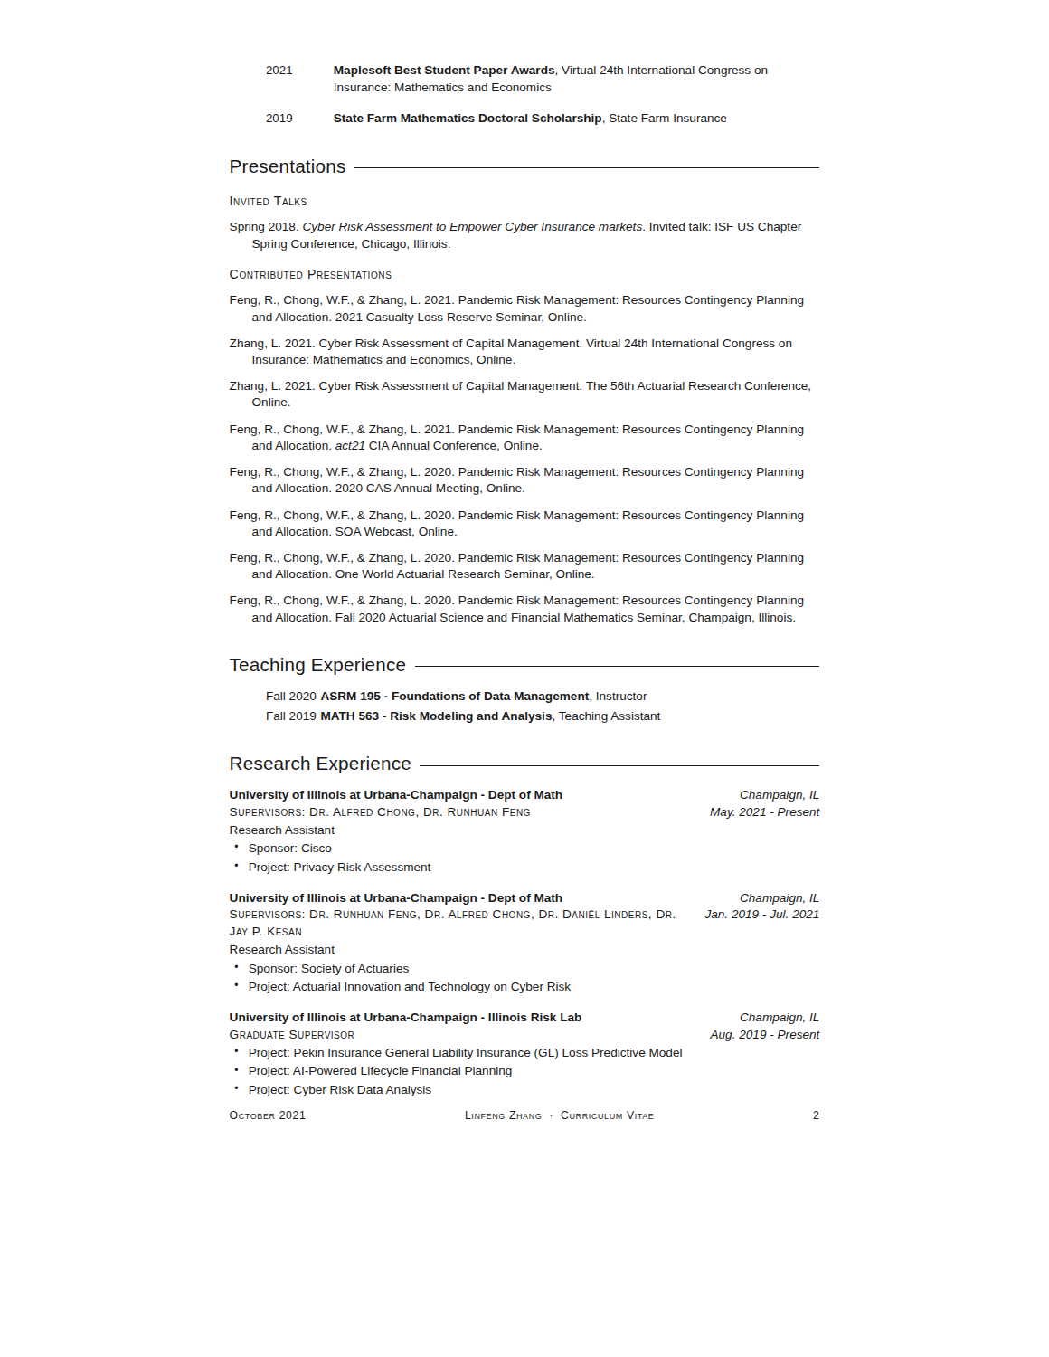2021
Maplesoft Best Student Paper Awards, Virtual 24th International Congress on Insurance: Mathematics and Economics
2019
State Farm Mathematics Doctoral Scholarship, State Farm Insurance
Presentations
Invited Talks
Spring 2018. Cyber Risk Assessment to Empower Cyber Insurance markets. Invited talk: ISF US Chapter Spring Conference, Chicago, Illinois.
Contributed Presentations
Feng, R., Chong, W.F., & Zhang, L. 2021. Pandemic Risk Management: Resources Contingency Planning and Allocation. 2021 Casualty Loss Reserve Seminar, Online.
Zhang, L. 2021. Cyber Risk Assessment of Capital Management. Virtual 24th International Congress on Insurance: Mathematics and Economics, Online.
Zhang, L. 2021. Cyber Risk Assessment of Capital Management. The 56th Actuarial Research Conference, Online.
Feng, R., Chong, W.F., & Zhang, L. 2021. Pandemic Risk Management: Resources Contingency Planning and Allocation. act21 CIA Annual Conference, Online.
Feng, R., Chong, W.F., & Zhang, L. 2020. Pandemic Risk Management: Resources Contingency Planning and Allocation. 2020 CAS Annual Meeting, Online.
Feng, R., Chong, W.F., & Zhang, L. 2020. Pandemic Risk Management: Resources Contingency Planning and Allocation. SOA Webcast, Online.
Feng, R., Chong, W.F., & Zhang, L. 2020. Pandemic Risk Management: Resources Contingency Planning and Allocation. One World Actuarial Research Seminar, Online.
Feng, R., Chong, W.F., & Zhang, L. 2020. Pandemic Risk Management: Resources Contingency Planning and Allocation. Fall 2020 Actuarial Science and Financial Mathematics Seminar, Champaign, Illinois.
Teaching Experience
Fall 2020
ASRM 195 - Foundations of Data Management, Instructor
Fall 2019
MATH 563 - Risk Modeling and Analysis, Teaching Assistant
Research Experience
University of Illinois at Urbana-Champaign - Dept of Math
Champaign, IL
Supervisors: Dr. Alfred Chong, Dr. Runhuan Feng
May. 2021 - Present
Research Assistant
Sponsor: Cisco
Project: Privacy Risk Assessment
University of Illinois at Urbana-Champaign - Dept of Math
Champaign, IL
Supervisors: Dr. Runhuan Feng, Dr. Alfred Chong, Dr. Daniël Linders, Dr. Jay P. Kesan
Jan. 2019 - Jul. 2021
Research Assistant
Sponsor: Society of Actuaries
Project: Actuarial Innovation and Technology on Cyber Risk
University of Illinois at Urbana-Champaign - Illinois Risk Lab
Champaign, IL
Graduate Supervisor
Aug. 2019 - Present
Project: Pekin Insurance General Liability Insurance (GL) Loss Predictive Model
Project: AI-Powered Lifecycle Financial Planning
Project: Cyber Risk Data Analysis
October 2021
Linfeng Zhang · Curriculum Vitae
2